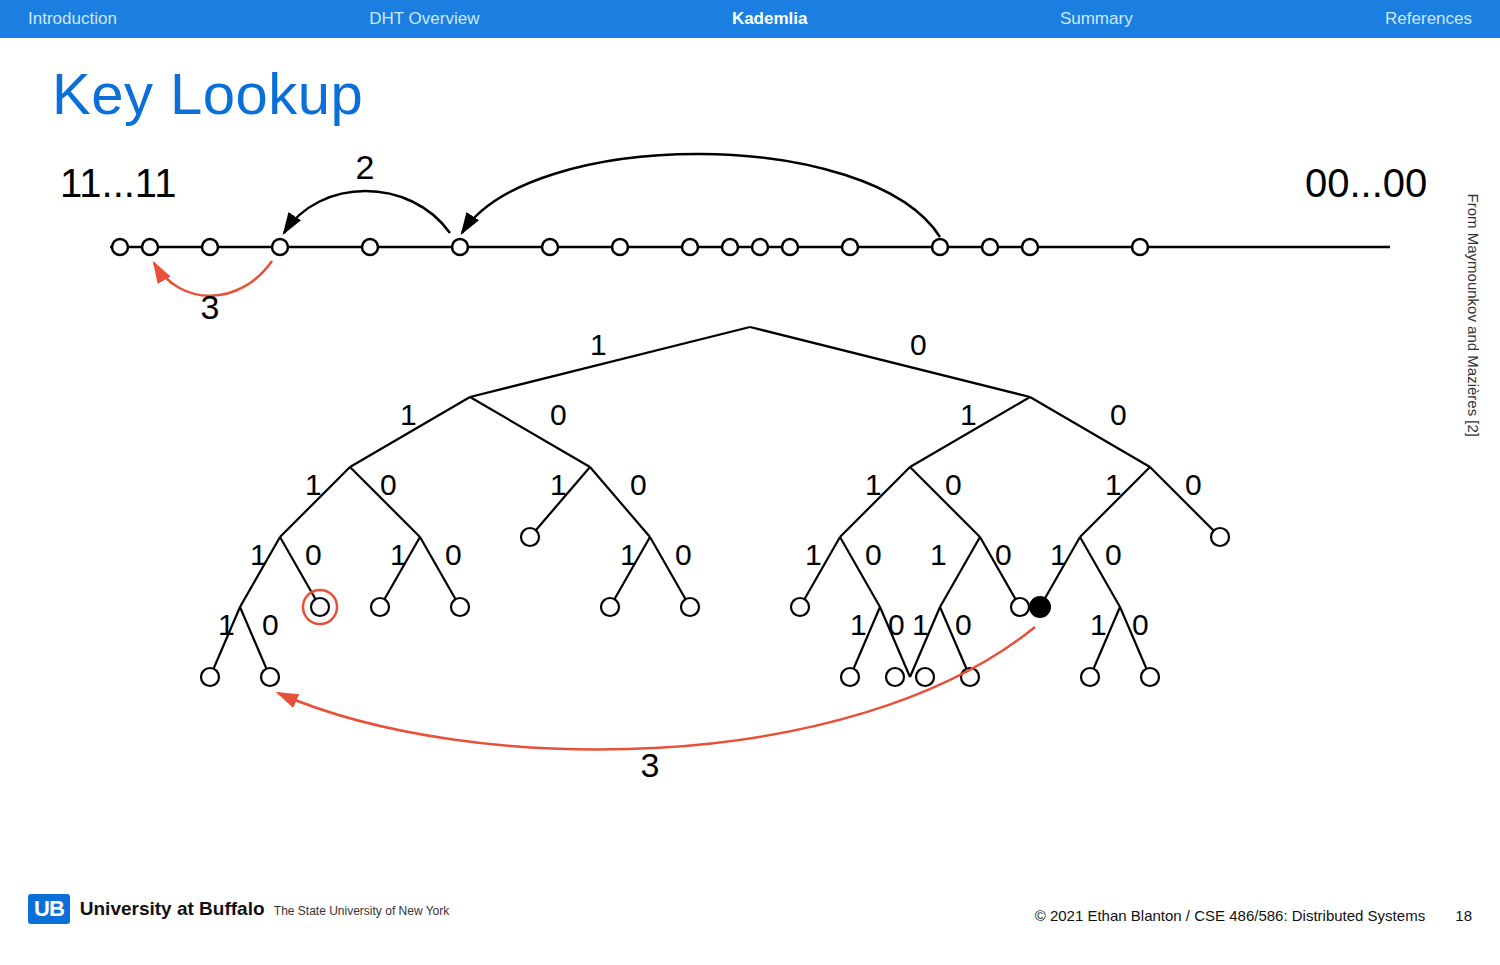Introduction DHT Overview Kademlia Summary References
Key Lookup
From Maymounkov and Mazières [2]
11...11 00...00 1 2 3 1 0 1 0 1 0 1 0 1 0 1 0 1 0 1 0 1 0 1 0 1 0 1 0 1 0 1 0 1 0 1 0 1 0 3
UB University at Buffalo The State University of New York
© 2021 Ethan Blanton / CSE 486/586: Distributed Systems 18